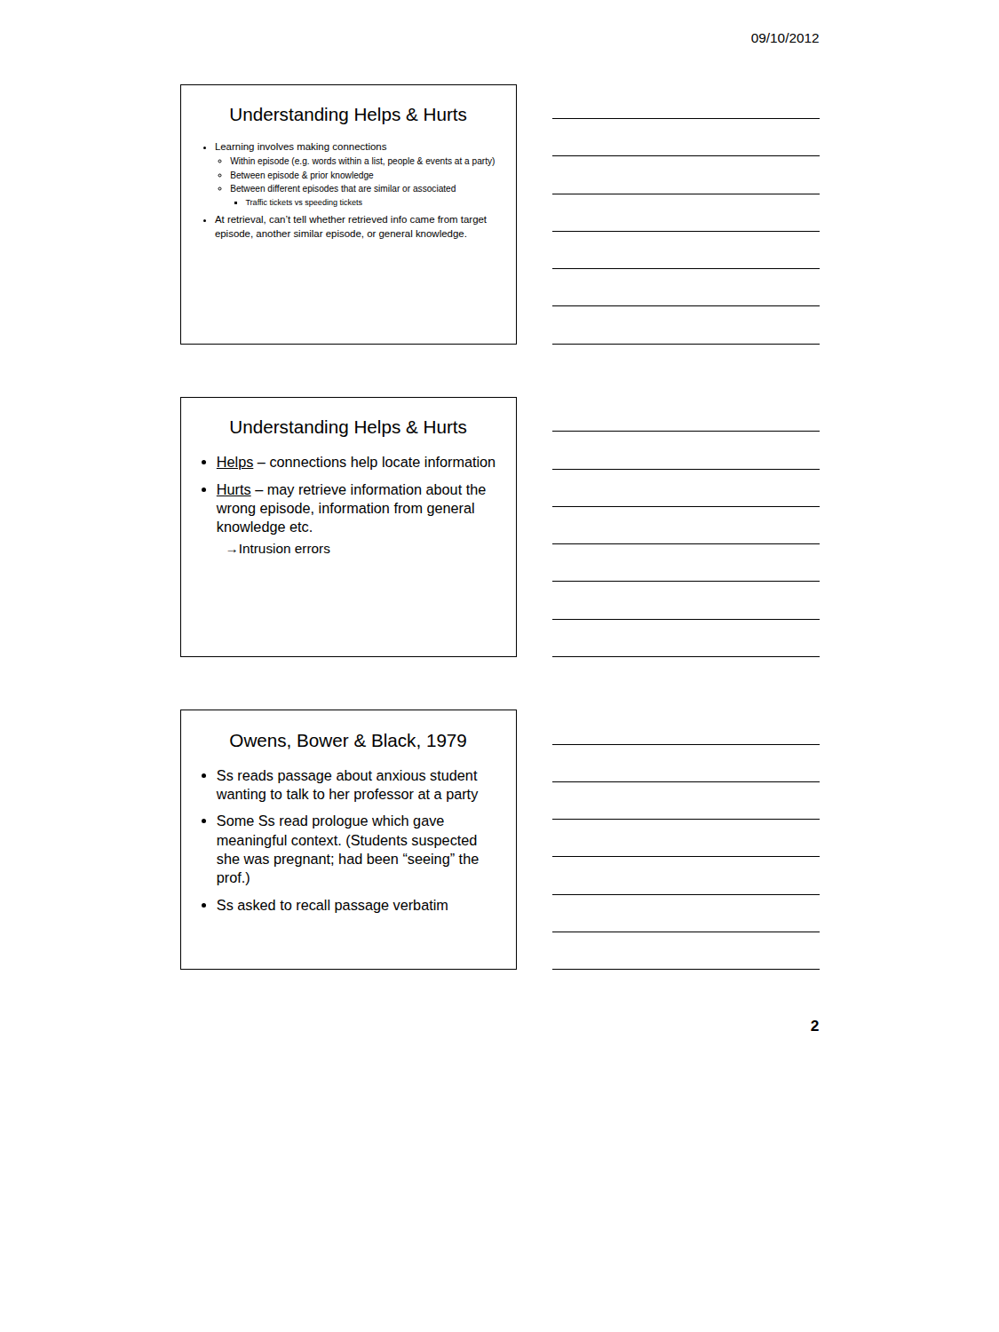09/10/2012
Understanding Helps & Hurts
Learning involves making connections
Within episode (e.g. words within a list, people & events at a party)
Between episode & prior knowledge
Between different episodes that are similar or associated
Traffic tickets vs speeding tickets
At retrieval, can’t tell whether retrieved info came from target episode, another similar episode, or general knowledge.
Understanding Helps & Hurts
Helps – connections help locate information
Hurts – may retrieve information about the wrong episode, information from general knowledge etc.
→Intrusion errors
Owens, Bower & Black, 1979
Ss reads passage about anxious student wanting to talk to her professor at a party
Some Ss read prologue which gave meaningful context. (Students suspected she was pregnant; had been “seeing” the prof.)
Ss asked to recall passage verbatim
2